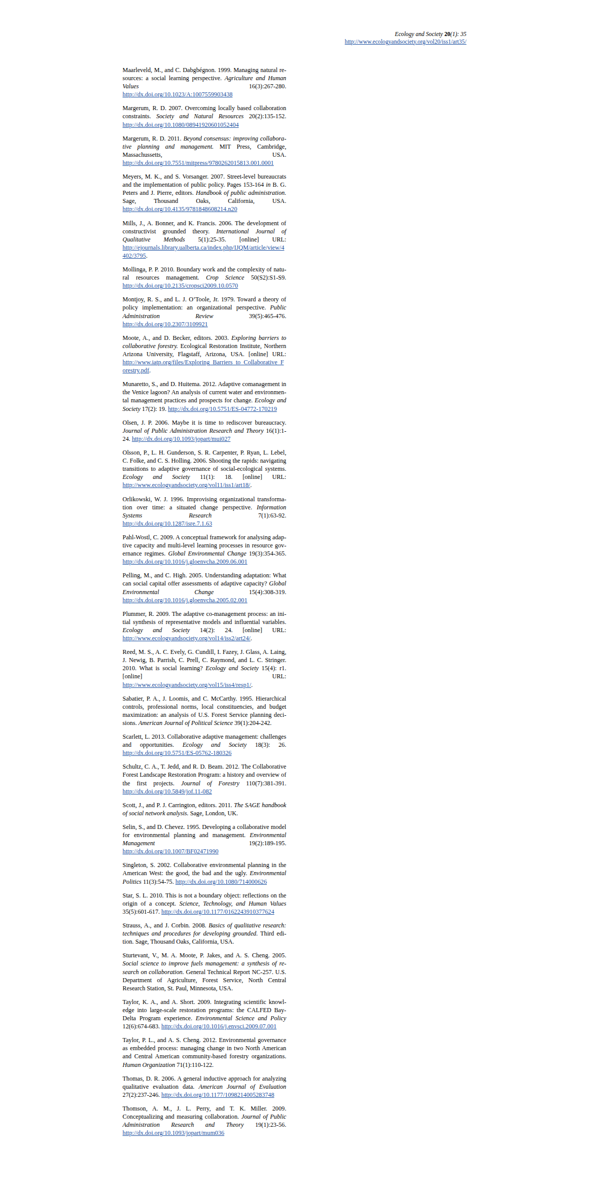Ecology and Society 20(1): 35
http://www.ecologyandsociety.org/vol20/iss1/art35/
Maarleveld, M., and C. Dabgbégnon. 1999. Managing natural resources: a social learning perspective. Agriculture and Human Values 16(3):267-280. http://dx.doi.org/10.1023/A:1007559903438
Margerum, R. D. 2007. Overcoming locally based collaboration constraints. Society and Natural Resources 20(2):135-152. http://dx.doi.org/10.1080/08941920601052404
Margerum, R. D. 2011. Beyond consensus: improving collaborative planning and management. MIT Press, Cambridge, Massachussetts, USA. http://dx.doi.org/10.7551/mitpress/9780262015813.001.0001
Meyers, M. K., and S. Vorsanger. 2007. Street-level bureaucrats and the implementation of public policy. Pages 153-164 in B. G. Peters and J. Pierre, editors. Handbook of public administration. Sage, Thousand Oaks, California, USA. http://dx.doi.org/10.4135/9781848608214.n20
Mills, J., A. Bonner, and K. Francis. 2006. The development of constructivist grounded theory. International Journal of Qualitative Methods 5(1):25-35. [online] URL: http://ejournals.library.ualberta.ca/index.php/IJQM/article/view/4402/3795.
Mollinga, P. P. 2010. Boundary work and the complexity of natural resources management. Crop Science 50(S2):S1-S9. http://dx.doi.org/10.2135/cropsci2009.10.0570
Montjoy, R. S., and L. J. O’Toole, Jr. 1979. Toward a theory of policy implementation: an organizational perspective. Public Administration Review 39(5):465-476. http://dx.doi.org/10.2307/3109921
Moote, A., and D. Becker, editors. 2003. Exploring barriers to collaborative forestry. Ecological Restoration Institute, Northern Arizona University, Flagstaff, Arizona, USA. [online] URL: http://www.iatp.org/files/Exploring_Barriers_to_Collaborative_Forestry.pdf.
Munaretto, S., and D. Huitema. 2012. Adaptive comanagement in the Venice lagoon? An analysis of current water and environmental management practices and prospects for change. Ecology and Society 17(2): 19. http://dx.doi.org/10.5751/ES-04772-170219
Olsen, J. P. 2006. Maybe it is time to rediscover bureaucracy. Journal of Public Administration Research and Theory 16(1):1-24. http://dx.doi.org/10.1093/jopart/mui027
Olsson, P., L. H. Gunderson, S. R. Carpenter, P. Ryan, L. Lebel, C. Folke, and C. S. Holling. 2006. Shooting the rapids: navigating transitions to adaptive governance of social-ecological systems. Ecology and Society 11(1): 18. [online] URL: http://www.ecologyandsociety.org/vol11/iss1/art18/.
Orlikowski, W. J. 1996. Improvising organizational transformation over time: a situated change perspective. Information Systems Research 7(1):63-92. http://dx.doi.org/10.1287/isre.7.1.63
Pahl-Wostl, C. 2009. A conceptual framework for analysing adaptive capacity and multi-level learning processes in resource governance regimes. Global Environmental Change 19(3):354-365. http://dx.doi.org/10.1016/j.gloenvcha.2009.06.001
Pelling, M., and C. High. 2005. Understanding adaptation: What can social capital offer assessments of adaptive capacity? Global Environmental Change 15(4):308-319. http://dx.doi.org/10.1016/j.gloenvcha.2005.02.001
Plummer, R. 2009. The adaptive co-management process: an initial synthesis of representative models and influential variables. Ecology and Society 14(2): 24. [online] URL: http://www.ecologyandsociety.org/vol14/iss2/art24/.
Reed, M. S., A. C. Evely, G. Cundill, I. Fazey, J. Glass, A. Laing, J. Newig, B. Parrish, C. Prell, C. Raymond, and L. C. Stringer. 2010. What is social learning? Ecology and Society 15(4): r1. [online] URL: http://www.ecologyandsociety.org/vol15/iss4/resp1/.
Sabatier, P. A., J. Loomis, and C. McCarthy. 1995. Hierarchical controls, professional norms, local constituencies, and budget maximization: an analysis of U.S. Forest Service planning decisions. American Journal of Political Science 39(1):204-242.
Scarlett, L. 2013. Collaborative adaptive management: challenges and opportunities. Ecology and Society 18(3): 26. http://dx.doi.org/10.5751/ES-05762-180326
Schultz, C. A., T. Jedd, and R. D. Beam. 2012. The Collaborative Forest Landscape Restoration Program: a history and overview of the first projects. Journal of Forestry 110(7):381-391. http://dx.doi.org/10.5849/jof.11-082
Scott, J., and P. J. Carrington, editors. 2011. The SAGE handbook of social network analysis. Sage, London, UK.
Selin, S., and D. Chevez. 1995. Developing a collaborative model for environmental planning and management. Environmental Management 19(2):189-195. http://dx.doi.org/10.1007/BF02471990
Singleton, S. 2002. Collaborative environmental planning in the American West: the good, the bad and the ugly. Environmental Politics 11(3):54-75. http://dx.doi.org/10.1080/714000626
Star, S. L. 2010. This is not a boundary object: reflections on the origin of a concept. Science, Technology, and Human Values 35(5):601-617. http://dx.doi.org/10.1177/0162243910377624
Strauss, A., and J. Corbin. 2008. Basics of qualitative research: techniques and procedures for developing grounded. Third edition. Sage, Thousand Oaks, California, USA.
Sturtevant, V., M. A. Moote, P. Jakes, and A. S. Cheng. 2005. Social science to improve fuels management: a synthesis of research on collaboration. General Technical Report NC-257. U.S. Department of Agriculture, Forest Service, North Central Research Station, St. Paul, Minnesota, USA.
Taylor, K. A., and A. Short. 2009. Integrating scientific knowledge into large-scale restoration programs: the CALFED Bay-Delta Program experience. Environmental Science and Policy 12(6):674-683. http://dx.doi.org/10.1016/j.envsci.2009.07.001
Taylor, P. L., and A. S. Cheng. 2012. Environmental governance as embedded process: managing change in two North American and Central American community-based forestry organizations. Human Organization 71(1):110-122.
Thomas, D. R. 2006. A general inductive approach for analyzing qualitative evaluation data. American Journal of Evaluation 27(2):237-246. http://dx.doi.org/10.1177/1098214005283748
Thomson, A. M., J. L. Perry, and T. K. Miller. 2009. Conceptualizing and measuring collaboration. Journal of Public Administration Research and Theory 19(1):23-56. http://dx.doi.org/10.1093/jopart/mum036